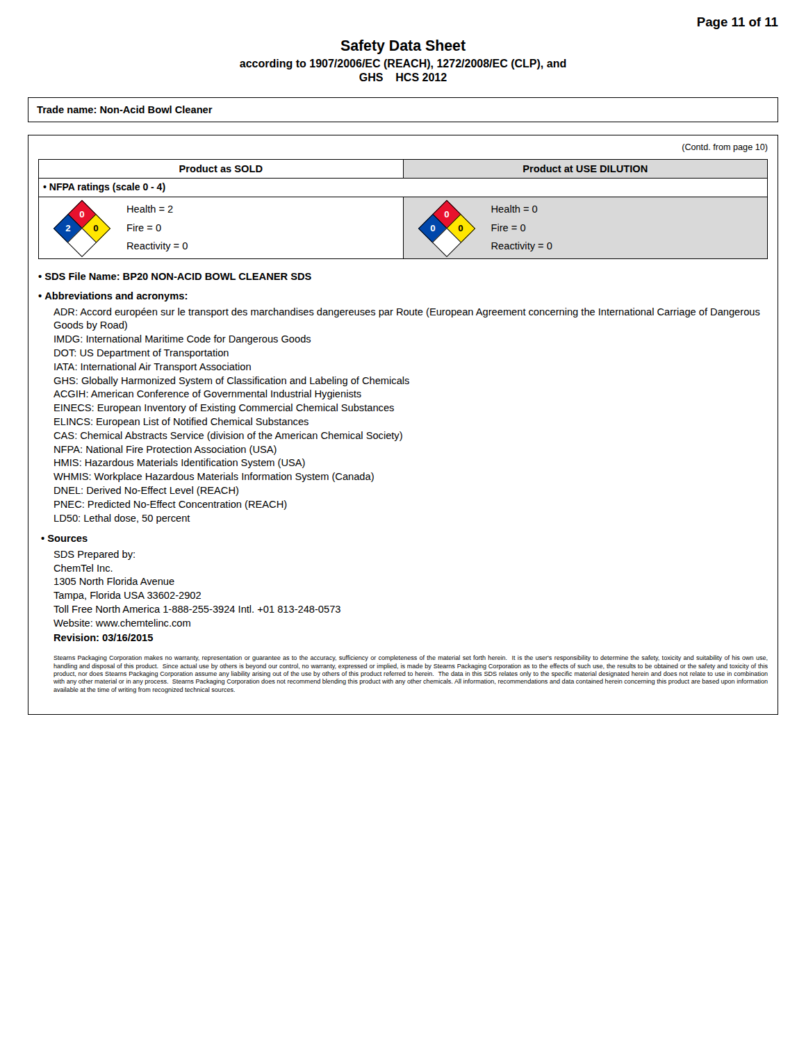Page 11 of 11
Safety Data Sheet
according to 1907/2006/EC (REACH), 1272/2008/EC (CLP), and
GHS HCS 2012
Trade name: Non-Acid Bowl Cleaner
(Contd. from page 10)
| Product as SOLD | Product at USE DILUTION |
| --- | --- |
| • NFPA ratings (scale 0 - 4) |
| 0 2 0 Health = 2 Fire = 0 Reactivity = 0 | 0 0 0 Health = 0 Fire = 0 Reactivity = 0 |
• SDS File Name: BP20 NON-ACID BOWL CLEANER SDS
• Abbreviations and acronyms:
ADR: Accord européen sur le transport des marchandises dangereuses par Route (European Agreement concerning the International Carriage of Dangerous Goods by Road)
IMDG: International Maritime Code for Dangerous Goods
DOT: US Department of Transportation
IATA: International Air Transport Association
GHS: Globally Harmonized System of Classification and Labeling of Chemicals
ACGIH: American Conference of Governmental Industrial Hygienists
EINECS: European Inventory of Existing Commercial Chemical Substances
ELINCS: European List of Notified Chemical Substances
CAS: Chemical Abstracts Service (division of the American Chemical Society)
NFPA: National Fire Protection Association (USA)
HMIS: Hazardous Materials Identification System (USA)
WHMIS: Workplace Hazardous Materials Information System (Canada)
DNEL: Derived No-Effect Level (REACH)
PNEC: Predicted No-Effect Concentration (REACH)
LD50: Lethal dose, 50 percent
• Sources
SDS Prepared by:
ChemTel Inc.
1305 North Florida Avenue
Tampa, Florida USA 33602-2902
Toll Free North America 1-888-255-3924 Intl. +01 813-248-0573
Website: www.chemtelinc.com
Revision: 03/16/2015
Stearns Packaging Corporation makes no warranty, representation or guarantee as to the accuracy, sufficiency or completeness of the material set forth herein. It is the user's responsibility to determine the safety, toxicity and suitability of his own use, handling and disposal of this product. Since actual use by others is beyond our control, no warranty, expressed or implied, is made by Stearns Packaging Corporation as to the effects of such use, the results to be obtained or the safety and toxicity of this product, nor does Stearns Packaging Corporation assume any liability arising out of the use by others of this product referred to herein. The data in this SDS relates only to the specific material designated herein and does not relate to use in combination with any other material or in any process. Stearns Packaging Corporation does not recommend blending this product with any other chemicals. All information, recommendations and data contained herein concerning this product are based upon information available at the time of writing from recognized technical sources.